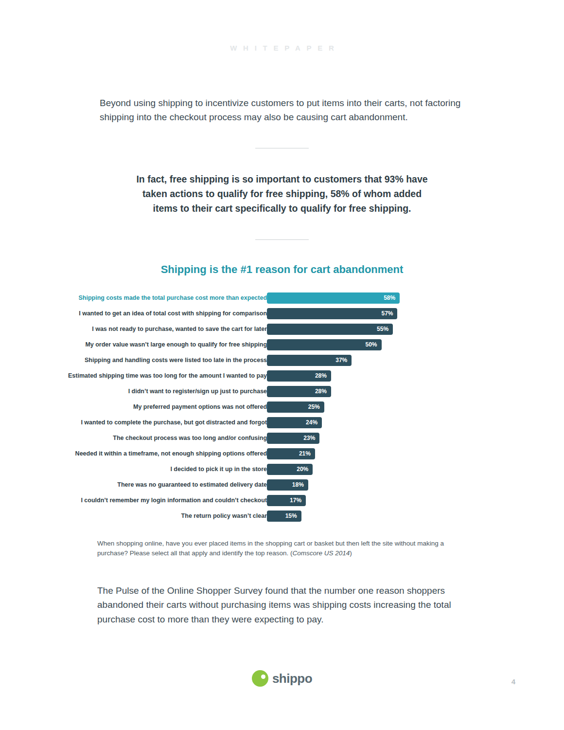WHITEPAPER
Beyond using shipping to incentivize customers to put items into their carts, not factoring shipping into the checkout process may also be causing cart abandonment.
In fact, free shipping is so important to customers that 93% have taken actions to qualify for free shipping, 58% of whom added items to their cart specifically to qualify for free shipping.
Shipping is the #1 reason for cart abandonment
| Shipping costs made the total purchase cost more than expected | 58% |
| I wanted to get an idea of total cost with shipping for comparison | 57% |
| I was not ready to purchase, wanted to save the cart for later | 55% |
| My order value wasn’t large enough to qualify for free shipping | 50% |
| Shipping and handling costs were listed too late in the process | 37% |
| Estimated shipping time was too long for the amount I wanted to pay | 28% |
| I didn’t want to register/sign up just to purchase | 28% |
| My preferred payment options was not offered | 25% |
| I wanted to complete the purchase, but got distracted and forgot | 24% |
| The checkout process was too long and/or confusing | 23% |
| Needed it within a timeframe, not enough shipping options offered | 21% |
| I decided to pick it up in the store | 20% |
| There was no guaranteed to estimated delivery date | 18% |
| I couldn’t remember my login information and couldn’t checkout | 17% |
| The return policy wasn’t clear | 15% |
When shopping online, have you ever placed items in the shopping cart or basket but then left the site without making a purchase? Please select all that apply and identify the top reason. (Comscore US 2014)
The Pulse of the Online Shopper Survey found that the number one reason shoppers abandoned their carts without purchasing items was shipping costs increasing the total purchase cost to more than they were expecting to pay.
shippo
4